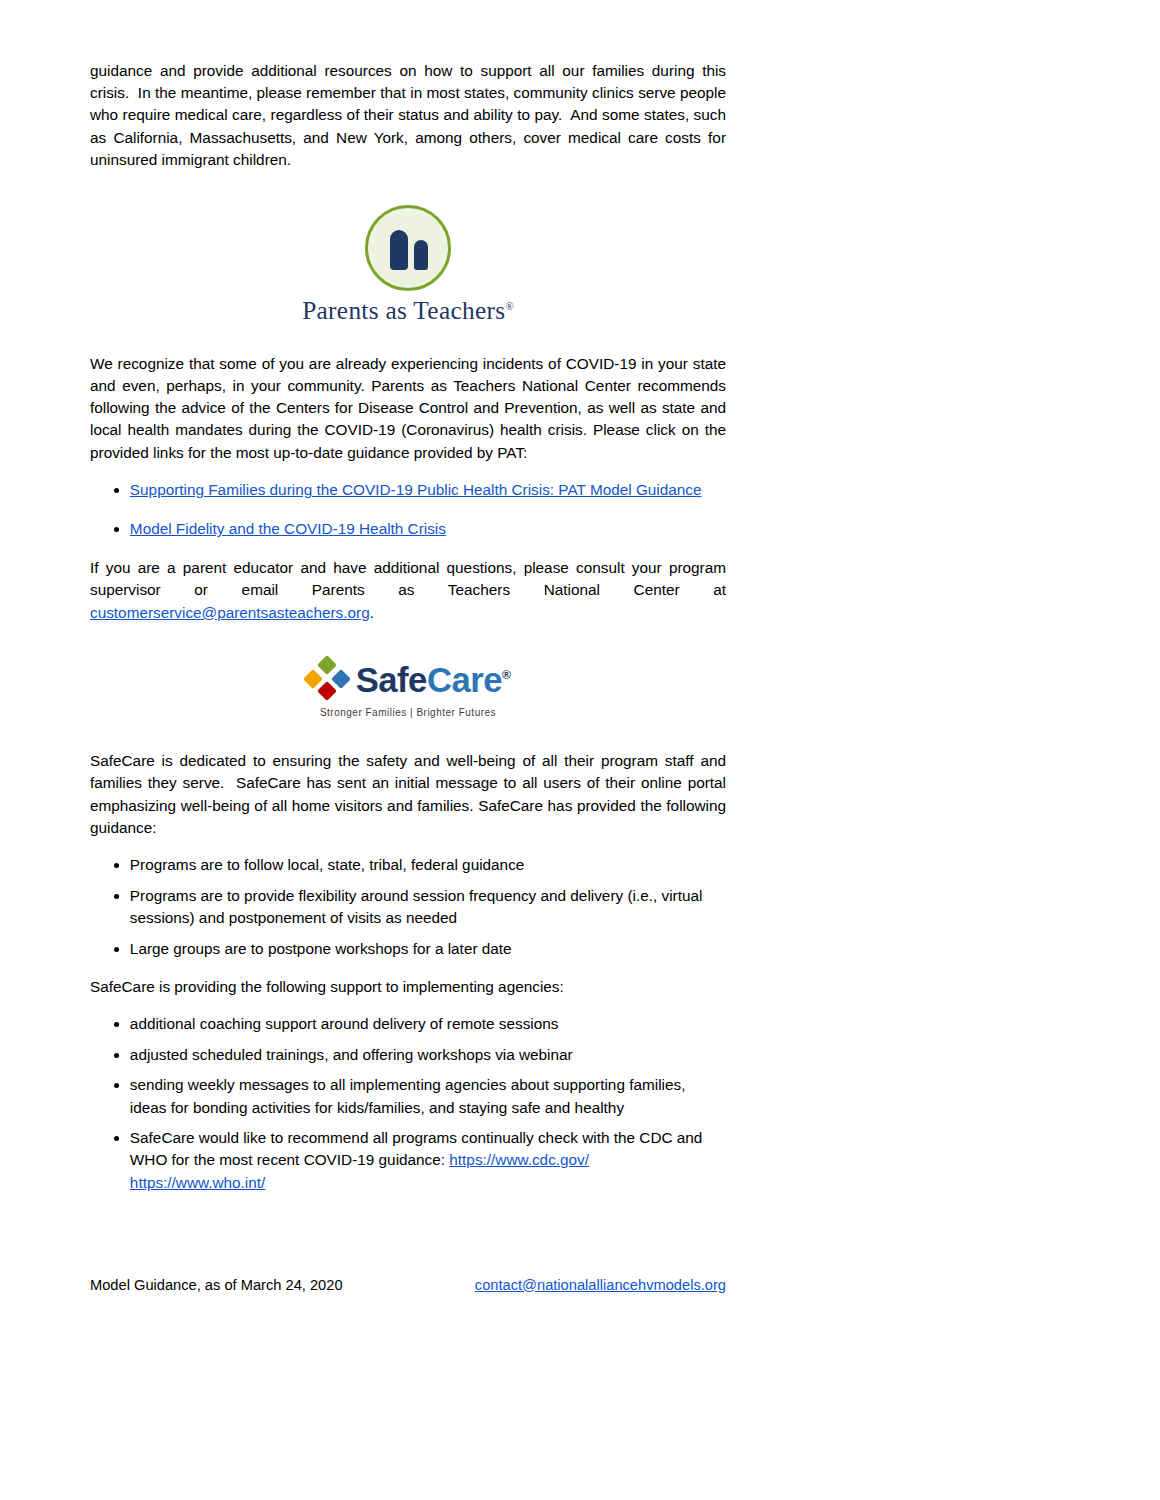guidance and provide additional resources on how to support all our families during this crisis. In the meantime, please remember that in most states, community clinics serve people who require medical care, regardless of their status and ability to pay. And some states, such as California, Massachusetts, and New York, among others, cover medical care costs for uninsured immigrant children.
Parents as Teachers®
We recognize that some of you are already experiencing incidents of COVID-19 in your state and even, perhaps, in your community. Parents as Teachers National Center recommends following the advice of the Centers for Disease Control and Prevention, as well as state and local health mandates during the COVID-19 (Coronavirus) health crisis. Please click on the provided links for the most up-to-date guidance provided by PAT:
Supporting Families during the COVID-19 Public Health Crisis: PAT Model Guidance
Model Fidelity and the COVID-19 Health Crisis
If you are a parent educator and have additional questions, please consult your program supervisor or email Parents as Teachers National Center at customerservice@parentsasteachers.org.
SafeCare®
Stronger Families | Brighter Futures
SafeCare is dedicated to ensuring the safety and well-being of all their program staff and families they serve. SafeCare has sent an initial message to all users of their online portal emphasizing well-being of all home visitors and families. SafeCare has provided the following guidance:
Programs are to follow local, state, tribal, federal guidance
Programs are to provide flexibility around session frequency and delivery (i.e., virtual sessions) and postponement of visits as needed
Large groups are to postpone workshops for a later date
SafeCare is providing the following support to implementing agencies:
additional coaching support around delivery of remote sessions
adjusted scheduled trainings, and offering workshops via webinar
sending weekly messages to all implementing agencies about supporting families, ideas for bonding activities for kids/families, and staying safe and healthy
SafeCare would like to recommend all programs continually check with the CDC and WHO for the most recent COVID-19 guidance: https://www.cdc.gov/ https://www.who.int/
Model Guidance, as of March 24, 2020
contact@nationalalliancehvmodels.org